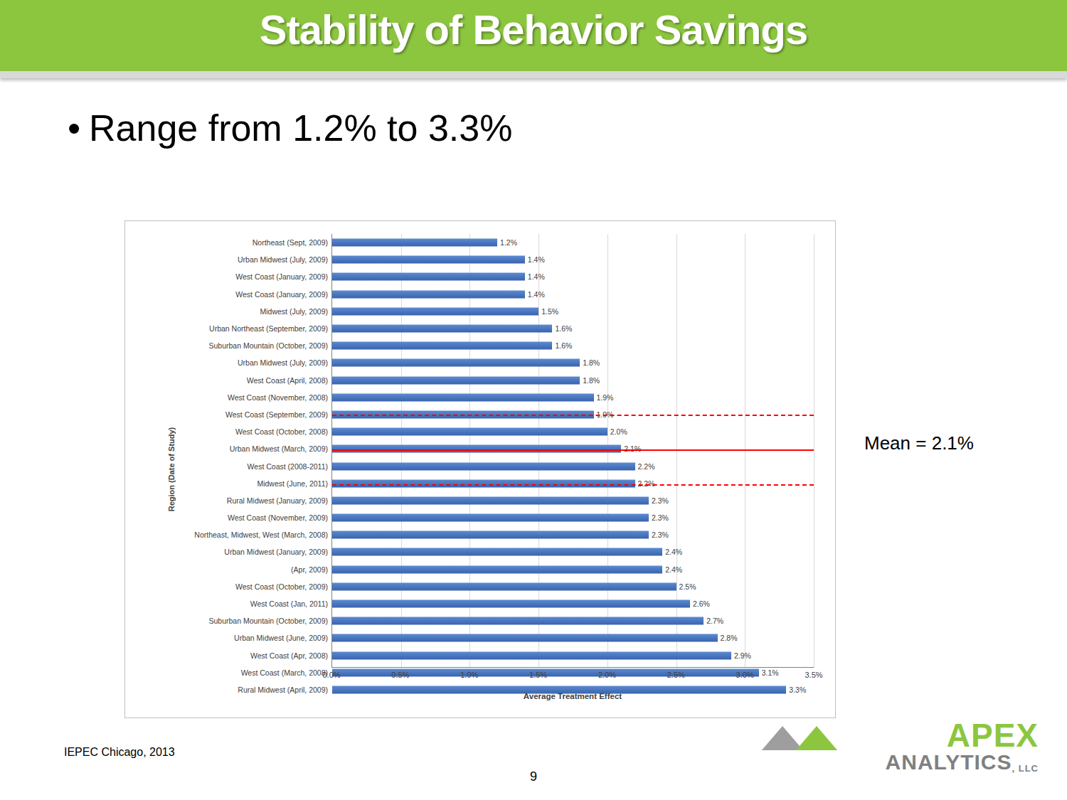Stability of Behavior Savings
•Range from 1.2% to 3.3%
Region (Date of Study)
Northeast (Sept, 2009)
1.2%
Urban Midwest (July, 2009)
1.4%
West Coast (January, 2009)
1.4%
West Coast (January, 2009)
1.4%
Midwest (July, 2009)
1.5%
Urban Northeast (September, 2009)
1.6%
Suburban Mountain (October, 2009)
1.6%
Urban Midwest (July, 2009)
1.8%
West Coast (April, 2008)
1.8%
West Coast (November, 2008)
1.9%
West Coast (September, 2009)
1.9%
West Coast (October, 2008)
2.0%
Urban Midwest (March, 2009)
2.1%
West Coast (2008-2011)
2.2%
Midwest (June, 2011)
2.2%
Rural Midwest (January, 2009)
2.3%
West Coast (November, 2009)
2.3%
Northeast, Midwest, West (March, 2008)
2.3%
Urban Midwest (January, 2009)
2.4%
(Apr, 2009)
2.4%
West Coast (October, 2009)
2.5%
West Coast (Jan, 2011)
2.6%
Suburban Mountain (October, 2009)
2.7%
Urban Midwest (June, 2009)
2.8%
West Coast (Apr, 2008)
2.9%
West Coast (March, 2008)
3.1%
Rural Midwest (April, 2009)
3.3%
0.0% 0.5% 1.0% 1.5% 2.0% 2.5% 3.0% 3.5%
Average Treatment Effect
Mean = 2.1%
IEPEC Chicago, 2013
9
APEX
ANALYTICS, LLC